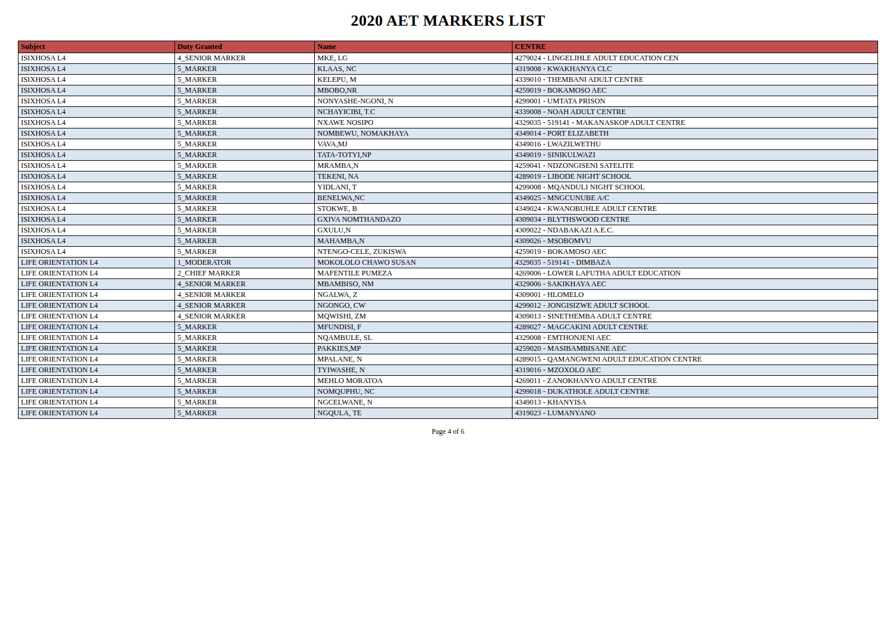2020 AET MARKERS LIST
| Subject | Duty Granted | Name | CENTRE |
| --- | --- | --- | --- |
| ISIXHOSA L4 | 4_SENIOR MARKER | MKE, LG | 4279024 - LINGELIHLE ADULT EDUCATION CEN |
| ISIXHOSA L4 | 5_MARKER | KLAAS, NC | 4319008 - KWAKHANYA CLC |
| ISIXHOSA L4 | 5_MARKER | KELEPU, M | 4339010 - THEMBANI ADULT CENTRE |
| ISIXHOSA L4 | 5_MARKER | MBOBO,NR | 4259019 - BOKAMOSO AEC |
| ISIXHOSA L4 | 5_MARKER | NONYASHE-NGONI, N | 4299001 - UMTATA PRISON |
| ISIXHOSA L4 | 5_MARKER | NCHAYICIBI, T.C | 4339008 - NOAH ADULT CENTRE |
| ISIXHOSA L4 | 5_MARKER | NXAWE NOSIPO | 4329035 - 519141 - MAKANASKOP ADULT CENTRE |
| ISIXHOSA L4 | 5_MARKER | NOMBEWU, NOMAKHAYA | 4349014 - PORT ELIZABETH |
| ISIXHOSA L4 | 5_MARKER | VAVA,MJ | 4349016 - LWAZILWETHU |
| ISIXHOSA L4 | 5_MARKER | TATA-TOTYI,NP | 4349019 - SINIKULWAZI |
| ISIXHOSA L4 | 5_MARKER | MRAMBA,N | 4259041 - NDZONGISENI SATELITE |
| ISIXHOSA L4 | 5_MARKER | TEKENI, NA | 4289019 - LIBODE NIGHT SCHOOL |
| ISIXHOSA L4 | 5_MARKER | YIDLANI, T | 4299008 - MQANDULI NIGHT SCHOOL |
| ISIXHOSA L4 | 5_MARKER | BENELWA,NC | 4349025 - MNGCUNUBE A/C |
| ISIXHOSA L4 | 5_MARKER | STOKWE, B | 4349024 - KWANOBUHLE ADULT CENTRE |
| ISIXHOSA L4 | 5_MARKER | GXIVA NOMTHANDAZO | 4309034 - BLYTHSWOOD CENTRE |
| ISIXHOSA L4 | 5_MARKER | GXULU,N | 4309022 - NDABAKAZI A.E.C. |
| ISIXHOSA L4 | 5_MARKER | MAHAMBA,N | 4309026 - MSOBOMVU |
| ISIXHOSA L4 | 5_MARKER | NTENGO-CELE, ZUKISWA | 4259019 - BOKAMOSO AEC |
| LIFE ORIENTATION L4 | 1_MODERATOR | MOKOLOLO CHAWO SUSAN | 4329035 - 519141 - DIMBAZA |
| LIFE ORIENTATION L4 | 2_CHIEF MARKER | MAFENTILE PUMEZA | 4269006 - LOWER LAFUTHA ADULT EDUCATION |
| LIFE ORIENTATION L4 | 4_SENIOR MARKER | MBAMBISO, NM | 4329006 - SAKIKHAYA AEC |
| LIFE ORIENTATION L4 | 4_SENIOR MARKER | NGALWA, Z | 4309001 - HLOMELO |
| LIFE ORIENTATION L4 | 4_SENIOR MARKER | NGONGO, CW | 4299012 - JONGISIZWE ADULT SCHOOL |
| LIFE ORIENTATION L4 | 4_SENIOR MARKER | MQWISHI, ZM | 4309013 - SINETHEMBA ADULT CENTRE |
| LIFE ORIENTATION L4 | 5_MARKER | MFUNDISI, F | 4289027 - MAGCAKINI ADULT CENTRE |
| LIFE ORIENTATION L4 | 5_MARKER | NQAMBULE, SL | 4329008 - EMTHONJENI AEC |
| LIFE ORIENTATION L4 | 5_MARKER | PAKKIES,MP | 4259020 - MASIBAMBISANE AEC |
| LIFE ORIENTATION L4 | 5_MARKER | MPALANE, N | 4289015 - QAMANGWENI ADULT EDUCATION CENTRE |
| LIFE ORIENTATION L4 | 5_MARKER | TYIWASHE, N | 4319016 - MZOXOLO AEC |
| LIFE ORIENTATION L4 | 5_MARKER | MEHLO MORATOA | 4269011 - ZANOKHANYO ADULT CENTRE |
| LIFE ORIENTATION L4 | 5_MARKER | NOMQUPHU, NC | 4299018 - DUKATHOLE ADULT CENTRE |
| LIFE ORIENTATION L4 | 5_MARKER | NGCELWANE, N | 4349013 - KHANYISA |
| LIFE ORIENTATION L4 | 5_MARKER | NGQULA, TE | 4319023 - LUMANYANO |
Page 4 of 6